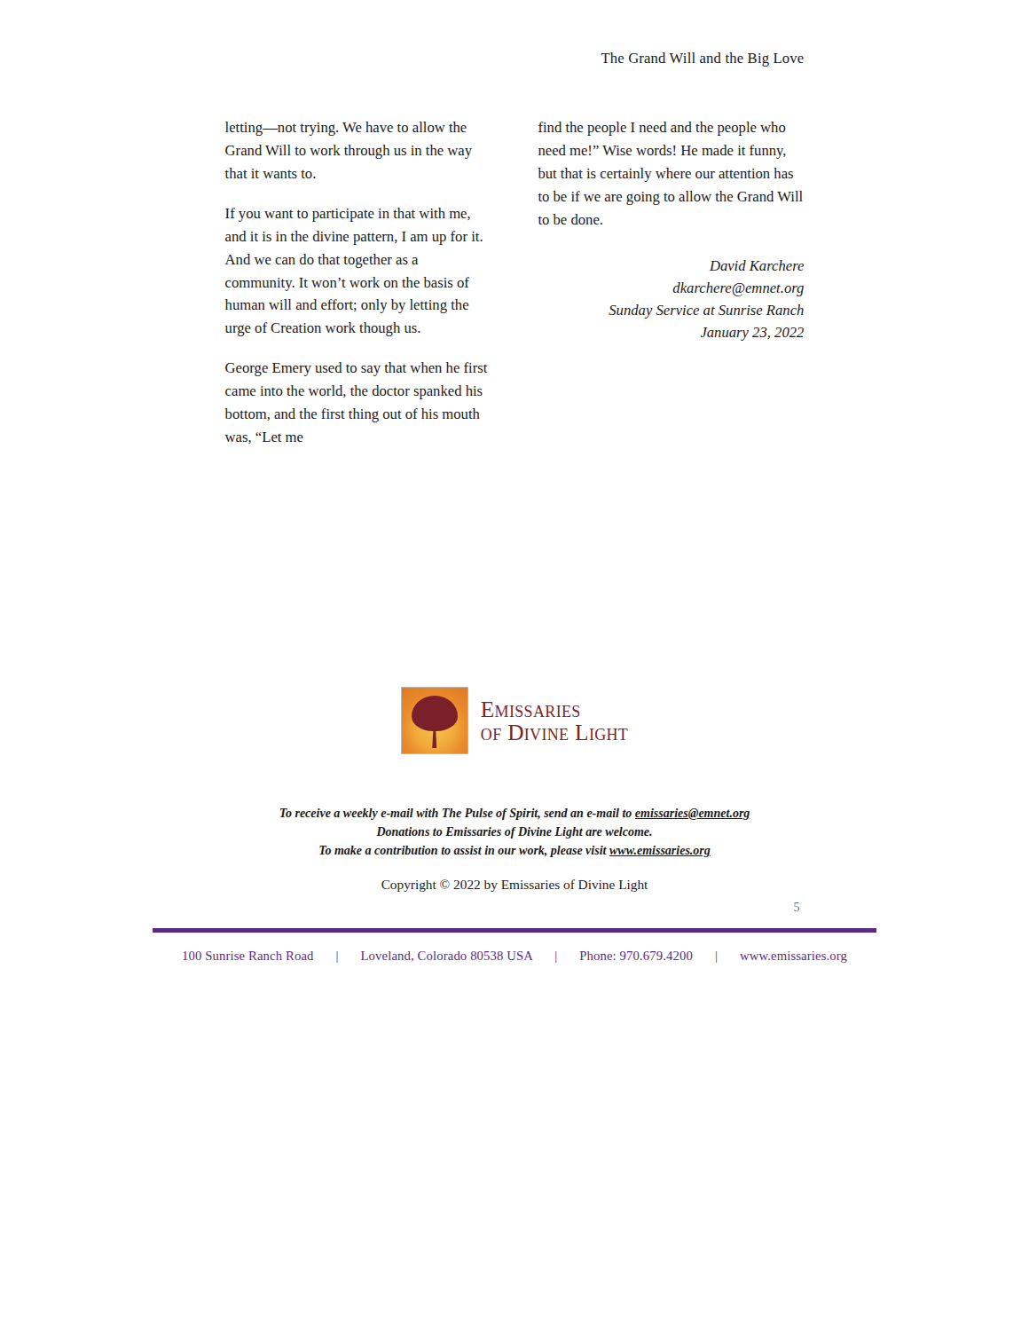The Grand Will and the Big Love
letting—not trying. We have to allow the Grand Will to work through us in the way that it wants to.
If you want to participate in that with me, and it is in the divine pattern, I am up for it. And we can do that together as a community. It won’t work on the basis of human will and effort; only by letting the urge of Creation work though us.
George Emery used to say that when he first came into the world, the doctor spanked his bottom, and the first thing out of his mouth was, “Let me
find the people I need and the people who need me!” Wise words! He made it funny, but that is certainly where our attention has to be if we are going to allow the Grand Will to be done.
David Karchere
dkarchere@emnet.org
Sunday Service at Sunrise Ranch
January 23, 2022
Emissaries
of Divine Light
To receive a weekly e-mail with The Pulse of Spirit, send an e-mail to emissaries@emnet.org
Donations to Emissaries of Divine Light are welcome.
To make a contribution to assist in our work, please visit www.emissaries.org
Copyright © 2022 by Emissaries of Divine Light
5
100 Sunrise Ranch Road | Loveland, Colorado 80538 USA | Phone: 970.679.4200 | www.emissaries.org